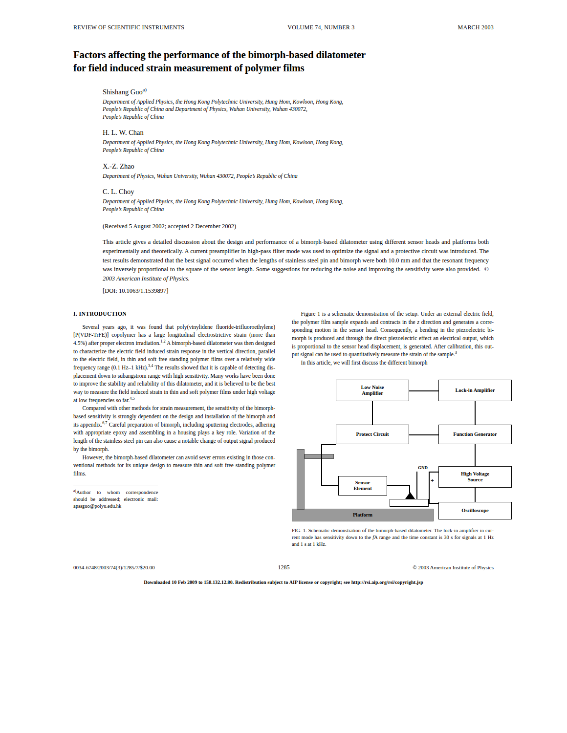Review of Scientific Instruments
Volume 74, Number 3
March 2003
Factors affecting the performance of the bimorph-based dilatometer
for field induced strain measurement of polymer films
Shishang Guoa)
Department of Applied Physics, the Hong Kong Polytechnic University, Hung Hom, Kowloon, Hong Kong,
People’s Republic of China and Department of Physics, Wuhan University, Wuhan 430072,
People’s Republic of China
H. L. W. Chan
Department of Applied Physics, the Hong Kong Polytechnic University, Hung Hom, Kowloon, Hong Kong,
People’s Republic of China
X.-Z. Zhao
Department of Physics, Wuhan University, Wuhan 430072, People’s Republic of China
C. L. Choy
Department of Applied Physics, the Hong Kong Polytechnic University, Hung Hom, Kowloon, Hong Kong,
People’s Republic of China
(Received 5 August 2002; accepted 2 December 2002)
This article gives a detailed discussion about the design and performance of a bimorph-based dilatometer using different sensor heads and platforms both experimentally and theoretically. A current preamplifier in high-pass filter mode was used to optimize the signal and a protective circuit was introduced. The test results demonstrated that the best signal occurred when the lengths of stainless steel pin and bimorph were both 10.0 mm and that the resonant frequency was inversely proportional to the square of the sensor length. Some suggestions for reducing the noise and improving the sensitivity were also provided. © 2003 American Institute of Physics.
[DOI: 10.1063/1.1539897]
I. INTRODUCTION
Several years ago, it was found that poly(vinylidene fluoride-trifluoroethylene) [P(VDF-TrFE)] copolymer has a large longitudinal electrostrictive strain (more than 4.5%) after proper electron irradiation.1,2 A bimorph-based dilatometer was then designed to characterize the electric field induced strain response in the vertical direction, parallel to the electric field, in thin and soft free standing polymer films over a relatively wide frequency range (0.1 Hz–1 kHz).3,4 The results showed that it is capable of detecting displacement down to subangstrom range with high sensitivity. Many works have been done to improve the stability and reliability of this dilatometer, and it is believed to be the best way to measure the field induced strain in thin and soft polymer films under high voltage at low frequencies so far.4,5
Compared with other methods for strain measurement, the sensitivity of the bimorph-based sensitivity is strongly dependent on the design and installation of the bimorph and its appendix.6,7 Careful preparation of bimorph, including sputtering electrodes, adhering with appropriate epoxy and assembling in a housing plays a key role. Variation of the length of the stainless steel pin can also cause a notable change of output signal produced by the bimorph.
However, the bimorph-based dilatometer can avoid sever errors existing in those conventional methods for its unique design to measure thin and soft free standing polymer films.
a)Author to whom correspondence should be addressed; electronic mail: apssguo@polyu.edu.hk
Figure 1 is a schematic demonstration of the setup. Under an external electric field, the polymer film sample expands and contracts in the z direction and generates a corresponding motion in the sensor head. Consequently, a bending in the piezoelectric bimorph is produced and through the direct piezoelectric effect an electrical output, which is proportional to the sensor head displacement, is generated. After calibration, this output signal can be used to quantitatively measure the strain of the sample.3
In this article, we will first discuss the different bimorph
Low Noise
Amplifier
Lock-in Amplifier
Protect Circuit
Function Generator
High Voltage
Source
Oscilloscope
Sensor
Element
Platform
GND
+
FIG. 1. Schematic demonstration of the bimorph-based dilatometer. The lock-in amplifier in current mode has sensitivity down to the f A range and the time constant is 30 s for signals at 1 Hz and 1 s at 1 kHz.
0034-6748/2003/74(3)/1285/7/$20.00
1285
© 2003 American Institute of Physics
Downloaded 10 Feb 2009 to 158.132.12.80. Redistribution subject to AIP license or copyright; see http://rsi.aip.org/rsi/copyright.jsp